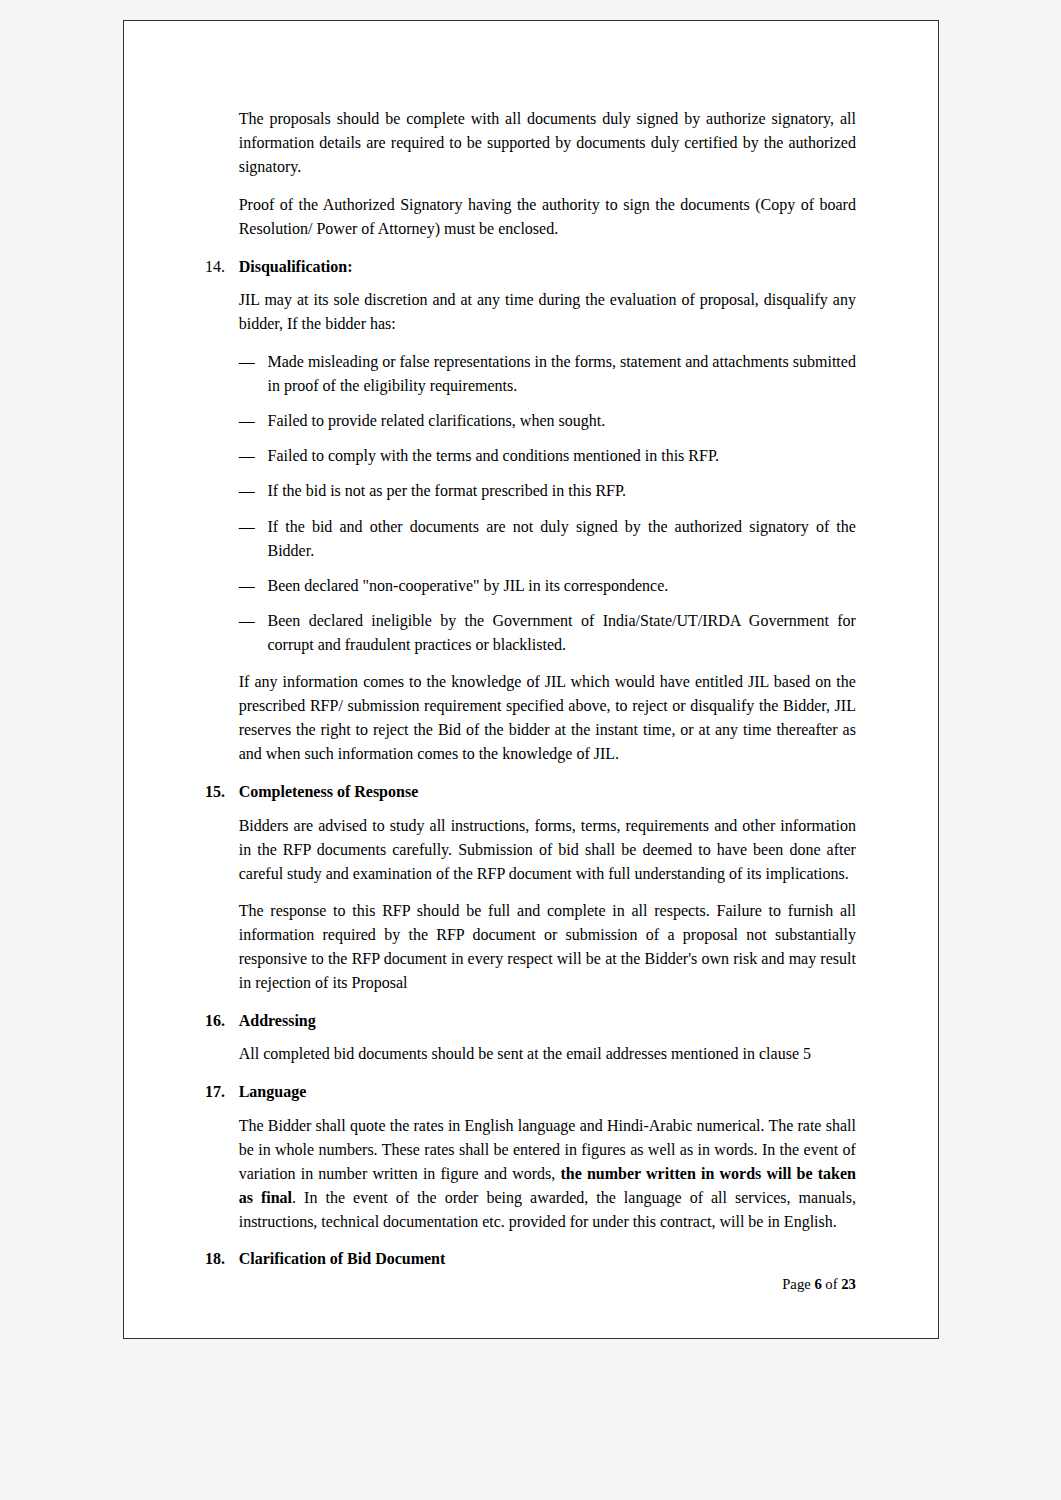The proposals should be complete with all documents duly signed by authorize signatory, all information details are required to be supported by documents duly certified by the authorized signatory.
Proof of the Authorized Signatory having the authority to sign the documents (Copy of board Resolution/ Power of Attorney) must be enclosed.
14. Disqualification:
JIL may at its sole discretion and at any time during the evaluation of proposal, disqualify any bidder, If the bidder has:
Made misleading or false representations in the forms, statement and attachments submitted in proof of the eligibility requirements.
Failed to provide related clarifications, when sought.
Failed to comply with the terms and conditions mentioned in this RFP.
If the bid is not as per the format prescribed in this RFP.
If the bid and other documents are not duly signed by the authorized signatory of the Bidder.
Been declared "non-cooperative" by JIL in its correspondence.
Been declared ineligible by the Government of India/State/UT/IRDA Government for corrupt and fraudulent practices or blacklisted.
If any information comes to the knowledge of JIL which would have entitled JIL based on the prescribed RFP/ submission requirement specified above, to reject or disqualify the Bidder, JIL reserves the right to reject the Bid of the bidder at the instant time, or at any time thereafter as and when such information comes to the knowledge of JIL.
15. Completeness of Response
Bidders are advised to study all instructions, forms, terms, requirements and other information in the RFP documents carefully. Submission of bid shall be deemed to have been done after careful study and examination of the RFP document with full understanding of its implications.
The response to this RFP should be full and complete in all respects. Failure to furnish all information required by the RFP document or submission of a proposal not substantially responsive to the RFP document in every respect will be at the Bidder's own risk and may result in rejection of its Proposal
16. Addressing
All completed bid documents should be sent at the email addresses mentioned in clause 5
17. Language
The Bidder shall quote the rates in English language and Hindi-Arabic numerical. The rate shall be in whole numbers. These rates shall be entered in figures as well as in words. In the event of variation in number written in figure and words, the number written in words will be taken as final. In the event of the order being awarded, the language of all services, manuals, instructions, technical documentation etc. provided for under this contract, will be in English.
18. Clarification of Bid Document
Page 6 of 23